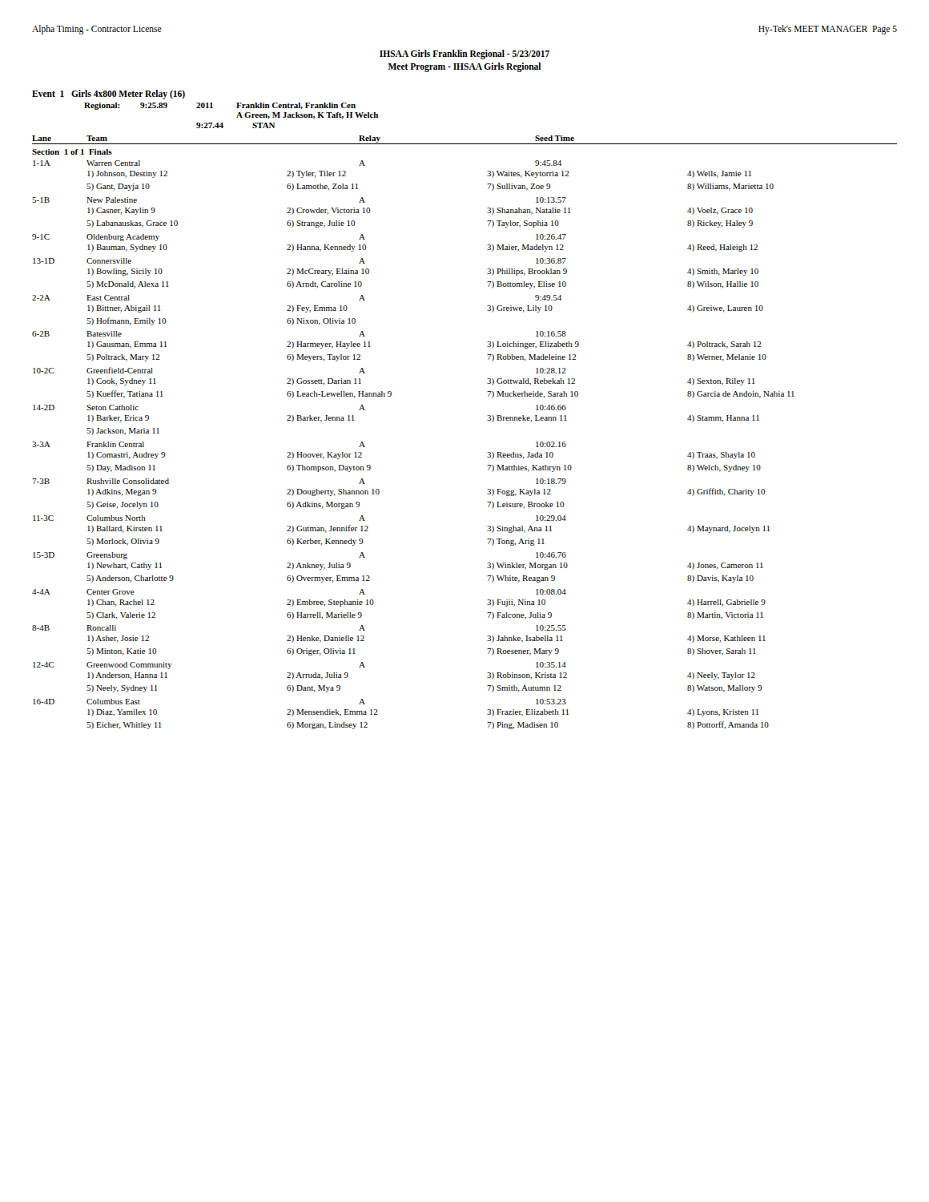Alpha Timing - Contractor License
Hy-Tek's MEET MANAGER Page 5
IHSAA Girls Franklin Regional - 5/23/2017
Meet Program - IHSAA Girls Regional
Event 1 Girls 4x800 Meter Relay (16)
Regional:
9:25.89
2011
Franklin Central, Franklin Cen
A Green, M Jackson, K Taft, H Welch
9:27.44
STAN
Lane
Team
Relay
Seed Time
Section 1 of 1 Finals
1-1A
Warren Central
A
9:45.84
1) Johnson, Destiny 12
2) Tyler, Tiler 12
3) Waites, Keytorria 12
4) Wells, Jamie 11
5) Gant, Dayja 10
6) Lamothe, Zola 11
7) Sullivan, Zoe 9
8) Williams, Marietta 10
5-1B
New Palestine
A
10:13.57
1) Casner, Kaylin 9
2) Crowder, Victoria 10
3) Shanahan, Natalie 11
4) Voelz, Grace 10
5) Labanauskas, Grace 10
6) Strange, Julie 10
7) Taylor, Sophia 10
8) Rickey, Haley 9
9-1C
Oldenburg Academy
A
10:26.47
1) Bauman, Sydney 10
2) Hanna, Kennedy 10
3) Maier, Madelyn 12
4) Reed, Haleigh 12
13-1D
Connersville
A
10:36.87
1) Bowling, Sicily 10
2) McCreary, Elaina 10
3) Phillips, Brooklan 9
4) Smith, Marley 10
5) McDonald, Alexa 11
6) Arndt, Caroline 10
7) Bottomley, Elise 10
8) Wilson, Hallie 10
2-2A
East Central
A
9:49.54
1) Bittner, Abigail 11
2) Fey, Emma 10
3) Greiwe, Lily 10
4) Greiwe, Lauren 10
5) Hofmann, Emily 10
6) Nixon, Olivia 10
6-2B
Batesville
A
10:16.58
1) Gausman, Emma 11
2) Harmeyer, Haylee 11
3) Loichinger, Elizabeth 9
4) Poltrack, Sarah 12
5) Poltrack, Mary 12
6) Meyers, Taylor 12
7) Robben, Madeleine 12
8) Werner, Melanie 10
10-2C
Greenfield-Central
A
10:28.12
1) Cook, Sydney 11
2) Gossett, Darian 11
3) Gottwald, Rebekah 12
4) Sexton, Riley 11
5) Kueffer, Tatiana 11
6) Leach-Lewellen, Hannah 9
7) Muckerheide, Sarah 10
8) Garcia de Andoin, Nahia 11
14-2D
Seton Catholic
A
10:46.66
1) Barker, Erica 9
2) Barker, Jenna 11
3) Brenneke, Leann 11
4) Stamm, Hanna 11
5) Jackson, Maria 11
3-3A
Franklin Central
A
10:02.16
1) Comastri, Audrey 9
2) Hoover, Kaylor 12
3) Reedus, Jada 10
4) Traas, Shayla 10
5) Day, Madison 11
6) Thompson, Dayton 9
7) Matthies, Kathryn 10
8) Welch, Sydney 10
7-3B
Rushville Consolidated
A
10:18.79
1) Adkins, Megan 9
2) Dougherty, Shannon 10
3) Fogg, Kayla 12
4) Griffith, Charity 10
5) Geise, Jocelyn 10
6) Adkins, Morgan 9
7) Leisure, Brooke 10
11-3C
Columbus North
A
10:29.04
1) Ballard, Kirsten 11
2) Gutman, Jennifer 12
3) Singhal, Ana 11
4) Maynard, Jocelyn 11
5) Morlock, Olivia 9
6) Kerber, Kennedy 9
7) Tong, Arig 11
15-3D
Greensburg
A
10:46.76
1) Newhart, Cathy 11
2) Ankney, Julia 9
3) Winkler, Morgan 10
4) Jones, Cameron 11
5) Anderson, Charlotte 9
6) Overmyer, Emma 12
7) White, Reagan 9
8) Davis, Kayla 10
4-4A
Center Grove
A
10:08.04
1) Chan, Rachel 12
2) Embree, Stephanie 10
3) Fujii, Nina 10
4) Harrell, Gabrielle 9
5) Clark, Valerie 12
6) Harrell, Marielle 9
7) Falcone, Julia 9
8) Martin, Victoria 11
8-4B
Roncalli
A
10:25.55
1) Asher, Josie 12
2) Henke, Danielle 12
3) Jahnke, Isabella 11
4) Morse, Kathleen 11
5) Minton, Katie 10
6) Origer, Olivia 11
7) Roesener, Mary 9
8) Shover, Sarah 11
12-4C
Greenwood Community
A
10:35.14
1) Anderson, Hanna 11
2) Arruda, Julia 9
3) Robinson, Krista 12
4) Neely, Taylor 12
5) Neely, Sydney 11
6) Dant, Mya 9
7) Smith, Autumn 12
8) Watson, Mallory 9
16-4D
Columbus East
A
10:53.23
1) Diaz, Yamilex 10
2) Mensendiek, Emma 12
3) Frazier, Elizabeth 11
4) Lyons, Kristen 11
5) Eicher, Whitley 11
6) Morgan, Lindsey 12
7) Ping, Madisen 10
8) Pottorff, Amanda 10